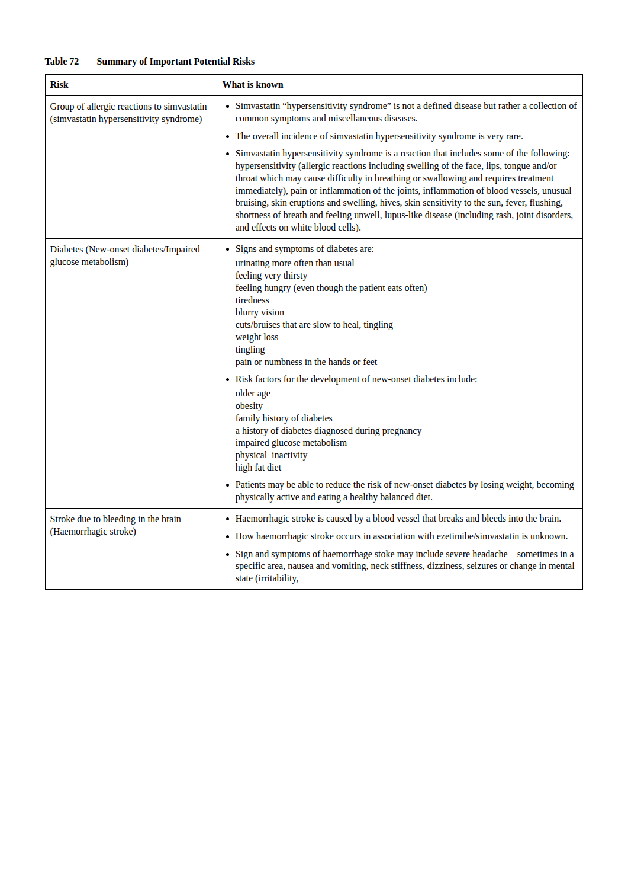Table 72 Summary of Important Potential Risks
| Risk | What is known |
| --- | --- |
| Group of allergic reactions to simvastatin (simvastatin hypersensitivity syndrome) | Simvastatin “hypersensitivity syndrome” is not a defined disease but rather a collection of common symptoms and miscellaneous diseases. The overall incidence of simvastatin hypersensitivity syndrome is very rare. Simvastatin hypersensitivity syndrome is a reaction that includes some of the following: hypersensitivity (allergic reactions including swelling of the face, lips, tongue and/or throat which may cause difficulty in breathing or swallowing and requires treatment immediately), pain or inflammation of the joints, inflammation of blood vessels, unusual bruising, skin eruptions and swelling, hives, skin sensitivity to the sun, fever, flushing, shortness of breath and feeling unwell, lupus-like disease (including rash, joint disorders, and effects on white blood cells). |
| Diabetes (New-onset diabetes/Impaired glucose metabolism) | Signs and symptoms of diabetes are: urinating more often than usual feeling very thirsty feeling hungry (even though the patient eats often) tiredness blurry vision cuts/bruises that are slow to heal, tingling weight loss tingling pain or numbness in the hands or feet Risk factors for the development of new-onset diabetes include: older age obesity family history of diabetes a history of diabetes diagnosed during pregnancy impaired glucose metabolism physical inactivity high fat diet Patients may be able to reduce the risk of new-onset diabetes by losing weight, becoming physically active and eating a healthy balanced diet. |
| Stroke due to bleeding in the brain (Haemorrhagic stroke) | Haemorrhagic stroke is caused by a blood vessel that breaks and bleeds into the brain. How haemorrhagic stroke occurs in association with ezetimibe/simvastatin is unknown. Sign and symptoms of haemorrhage stoke may include severe headache – sometimes in a specific area, nausea and vomiting, neck stiffness, dizziness, seizures or change in mental state (irritability, |